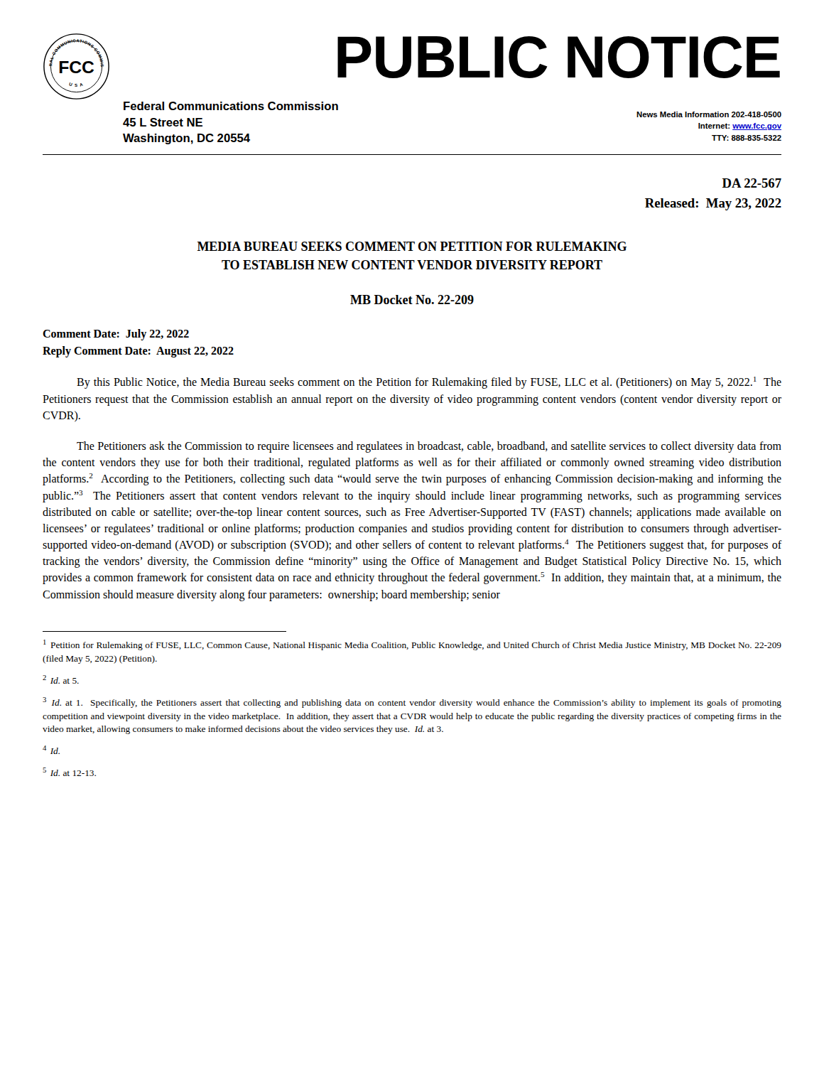FCC FEDERAL COMMUNICATIONS COMMISSION U S A
PUBLIC NOTICE
Federal Communications Commission
45 L Street NE
Washington, DC 20554
News Media Information 202-418-0500
Internet: www.fcc.gov
TTY: 888-835-5322
DA 22-567
Released: May 23, 2022
MEDIA BUREAU SEEKS COMMENT ON PETITION FOR RULEMAKING
TO ESTABLISH NEW CONTENT VENDOR DIVERSITY REPORT
MB Docket No. 22-209
Comment Date: July 22, 2022
Reply Comment Date: August 22, 2022
By this Public Notice, the Media Bureau seeks comment on the Petition for Rulemaking filed by FUSE, LLC et al. (Petitioners) on May 5, 2022.1 The Petitioners request that the Commission establish an annual report on the diversity of video programming content vendors (content vendor diversity report or CVDR).
The Petitioners ask the Commission to require licensees and regulatees in broadcast, cable, broadband, and satellite services to collect diversity data from the content vendors they use for both their traditional, regulated platforms as well as for their affiliated or commonly owned streaming video distribution platforms.2 According to the Petitioners, collecting such data “would serve the twin purposes of enhancing Commission decision-making and informing the public.”3 The Petitioners assert that content vendors relevant to the inquiry should include linear programming networks, such as programming services distributed on cable or satellite; over-the-top linear content sources, such as Free Advertiser-Supported TV (FAST) channels; applications made available on licensees’ or regulatees’ traditional or online platforms; production companies and studios providing content for distribution to consumers through advertiser-supported video-on-demand (AVOD) or subscription (SVOD); and other sellers of content to relevant platforms.4 The Petitioners suggest that, for purposes of tracking the vendors’ diversity, the Commission define “minority” using the Office of Management and Budget Statistical Policy Directive No. 15, which provides a common framework for consistent data on race and ethnicity throughout the federal government.5 In addition, they maintain that, at a minimum, the Commission should measure diversity along four parameters: ownership; board membership; senior
1 Petition for Rulemaking of FUSE, LLC, Common Cause, National Hispanic Media Coalition, Public Knowledge, and United Church of Christ Media Justice Ministry, MB Docket No. 22-209 (filed May 5, 2022) (Petition).
2 Id. at 5.
3 Id. at 1. Specifically, the Petitioners assert that collecting and publishing data on content vendor diversity would enhance the Commission’s ability to implement its goals of promoting competition and viewpoint diversity in the video marketplace. In addition, they assert that a CVDR would help to educate the public regarding the diversity practices of competing firms in the video market, allowing consumers to make informed decisions about the video services they use. Id. at 3.
4 Id.
5 Id. at 12-13.